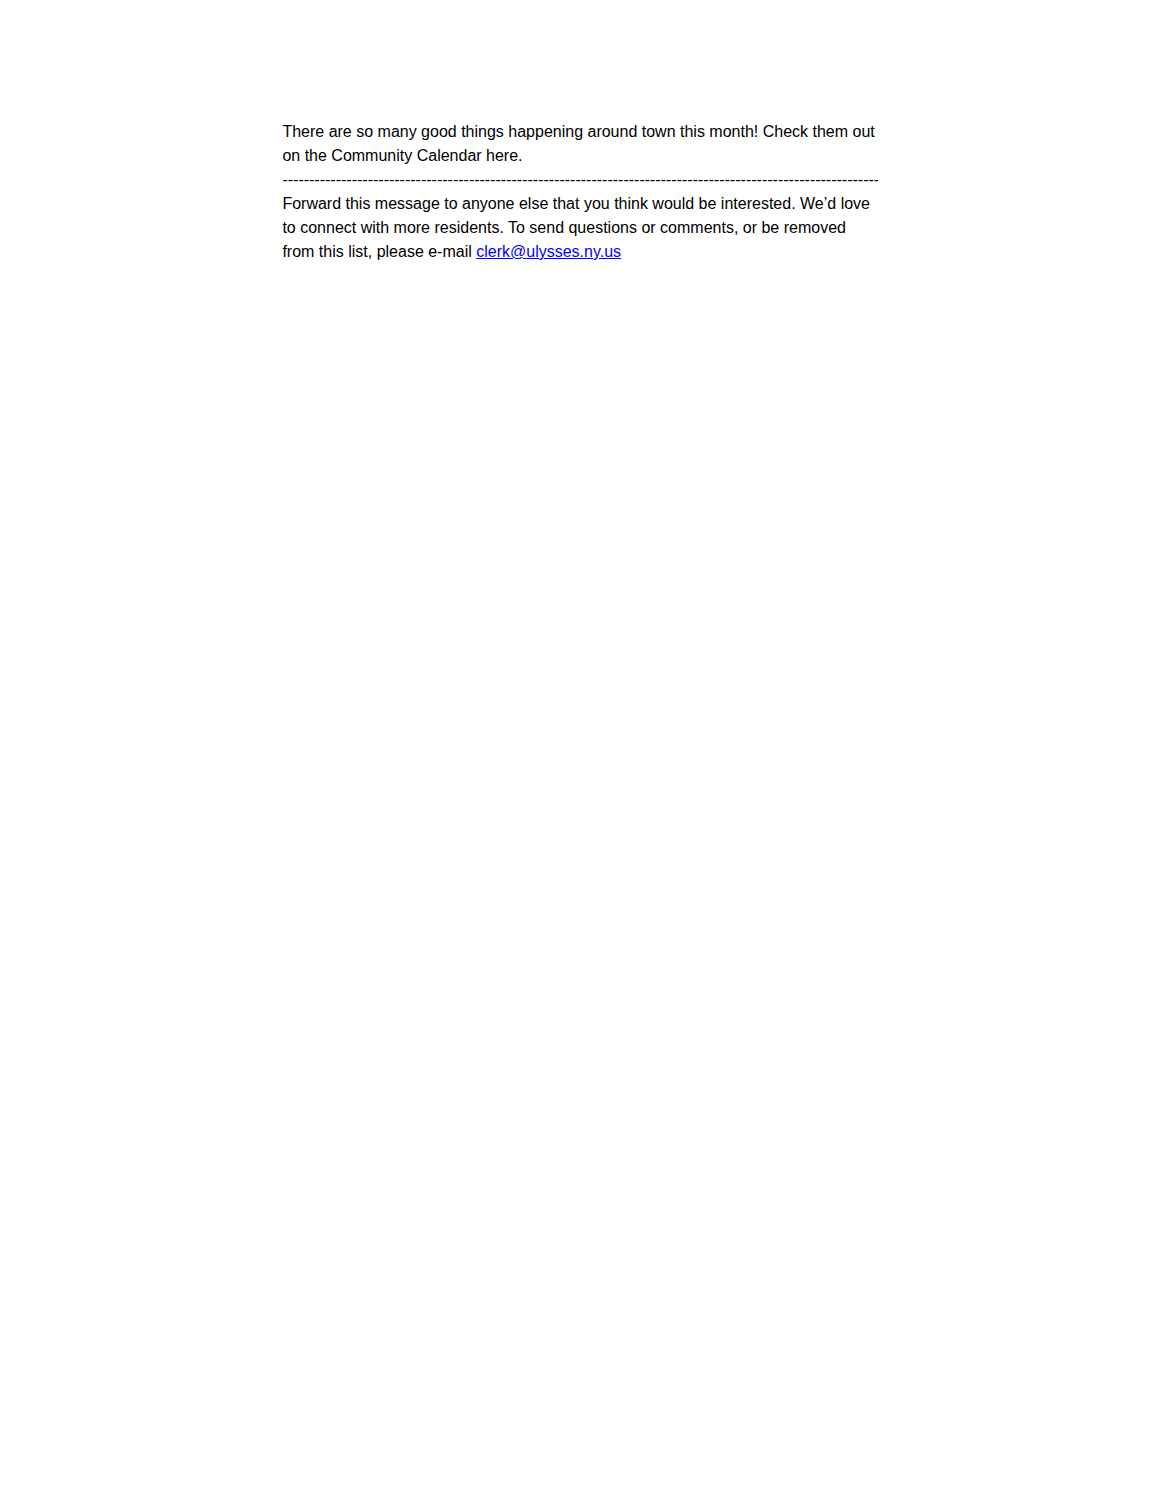There are so many good things happening around town this month! Check them out on the Community Calendar here.
-----------------------------------------------------------------------------------------------------------------------------
Forward this message to anyone else that you think would be interested. We’d love to connect with more residents. To send questions or comments, or be removed from this list, please e-mail clerk@ulysses.ny.us